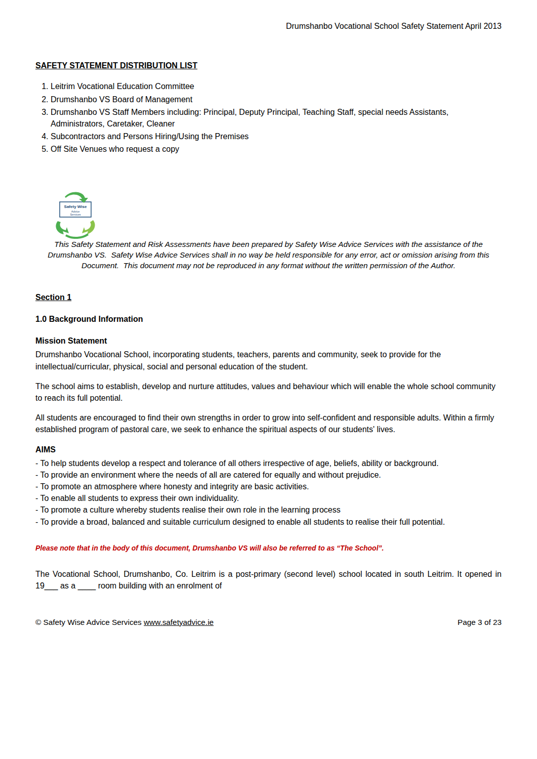Drumshanbo Vocational School Safety Statement April 2013
SAFETY STATEMENT DISTRIBUTION LIST
Leitrim Vocational Education Committee
Drumshanbo VS Board of Management
Drumshanbo VS Staff Members including: Principal, Deputy Principal, Teaching Staff, special needs Assistants, Administrators, Caretaker, Cleaner
Subcontractors and Persons Hiring/Using the Premises
Off Site Venues who request a copy
Safety Wise Advice Services
This Safety Statement and Risk Assessments have been prepared by Safety Wise Advice Services with the assistance of the Drumshanbo VS. Safety Wise Advice Services shall in no way be held responsible for any error, act or omission arising from this Document. This document may not be reproduced in any format without the written permission of the Author.
Section 1
1.0 Background Information
Mission Statement
Drumshanbo Vocational School, incorporating students, teachers, parents and community, seek to provide for the intellectual/curricular, physical, social and personal education of the student.
The school aims to establish, develop and nurture attitudes, values and behaviour which will enable the whole school community to reach its full potential.
All students are encouraged to find their own strengths in order to grow into self-confident and responsible adults. Within a firmly established program of pastoral care, we seek to enhance the spiritual aspects of our students' lives.
AIMS
- To help students develop a respect and tolerance of all others irrespective of age, beliefs, ability or background.
- To provide an environment where the needs of all are catered for equally and without prejudice.
- To promote an atmosphere where honesty and integrity are basic activities.
- To enable all students to express their own individuality.
- To promote a culture whereby students realise their own role in the learning process
- To provide a broad, balanced and suitable curriculum designed to enable all students to realise their full potential.
Please note that in the body of this document, Drumshanbo VS will also be referred to as “The School”.
The Vocational School, Drumshanbo, Co. Leitrim is a post-primary (second level) school located in south Leitrim. It opened in 19___ as a ____ room building with an enrolment of
© Safety Wise Advice Services www.safetyadvice.ie Page 3 of 23